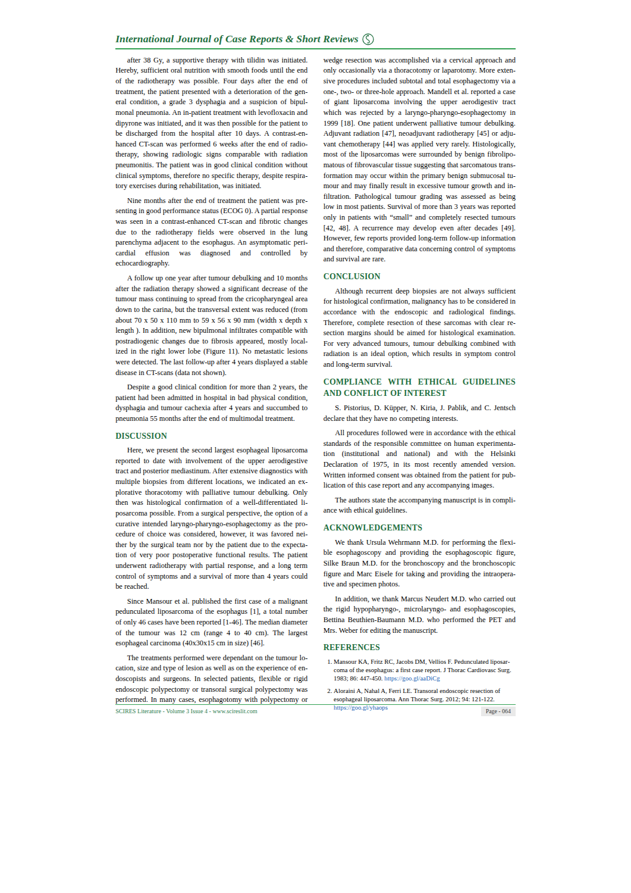International Journal of Case Reports & Short Reviews
after 38 Gy, a supportive therapy with tilidin was initiated. Hereby, sufficient oral nutrition with smooth foods until the end of the radiotherapy was possible. Four days after the end of treatment, the patient presented with a deterioration of the general condition, a grade 3 dysphagia and a suspicion of bipulmonal pneumonia. An in-patient treatment with levofloxacin and dipyrone was initiated, and it was then possible for the patient to be discharged from the hospital after 10 days. A contrast-enhanced CT-scan was performed 6 weeks after the end of radiotherapy, showing radiologic signs comparable with radiation pneumonitis. The patient was in good clinical condition without clinical symptoms, therefore no specific therapy, despite respiratory exercises during rehabilitation, was initiated.
Nine months after the end of treatment the patient was presenting in good performance status (ECOG 0). A partial response was seen in a contrast-enhanced CT-scan and fibrotic changes due to the radiotherapy fields were observed in the lung parenchyma adjacent to the esophagus. An asymptomatic pericardial effusion was diagnosed and controlled by echocardiography.
A follow up one year after tumour debulking and 10 months after the radiation therapy showed a significant decrease of the tumour mass continuing to spread from the cricopharyngeal area down to the carina, but the transversal extent was reduced (from about 70 x 50 x 110 mm to 59 x 56 x 90 mm (width x depth x length ). In addition, new bipulmonal infiltrates compatible with postradiogenic changes due to fibrosis appeared, mostly localized in the right lower lobe (Figure 11). No metastatic lesions were detected. The last follow-up after 4 years displayed a stable disease in CT-scans (data not shown).
Despite a good clinical condition for more than 2 years, the patient had been admitted in hospital in bad physical condition, dysphagia and tumour cachexia after 4 years and succumbed to pneumonia 55 months after the end of multimodal treatment.
DISCUSSION
Here, we present the second largest esophageal liposarcoma reported to date with involvement of the upper aerodigestive tract and posterior mediastinum. After extensive diagnostics with multiple biopsies from different locations, we indicated an explorative thoracotomy with palliative tumour debulking. Only then was histological confirmation of a well-differentiated liposarcoma possible. From a surgical perspective, the option of a curative intended laryngo-pharyngo-esophagectomy as the procedure of choice was considered, however, it was favored neither by the surgical team nor by the patient due to the expectation of very poor postoperative functional results. The patient underwent radiotherapy with partial response, and a long term control of symptoms and a survival of more than 4 years could be reached.
Since Mansour et al. published the first case of a malignant pedunculated liposarcoma of the esophagus [1], a total number of only 46 cases have been reported [1-46]. The median diameter of the tumour was 12 cm (range 4 to 40 cm). The largest esophageal carcinoma (40x30x15 cm in size) [46].
The treatments performed were dependant on the tumour location, size and type of lesion as well as on the experience of endoscopists and surgeons. In selected patients, flexible or rigid endoscopic polypectomy or transoral surgical polypectomy was performed. In many cases, esophagotomy with polypectomy or wedge resection was accomplished via a cervical approach and only occasionally via a thoracotomy or laparotomy. More extensive procedures included subtotal and total esophagectomy via a one-, two- or three-hole approach. Mandell et al. reported a case of giant liposarcoma involving the upper aerodigestiv tract which was rejected by a laryngo-pharyngo-esophagectomy in 1999 [18]. One patient underwent palliative tumour debulking. Adjuvant radiation [47], neoadjuvant radiotherapy [45] or adjuvant chemotherapy [44] was applied very rarely. Histologically, most of the liposarcomas were surrounded by benign fibrolipomatous of fibrovascular tissue suggesting that sarcomatous transformation may occur within the primary benign submucosal tumour and may finally result in excessive tumour growth and infiltration. Pathological tumour grading was assessed as being low in most patients. Survival of more than 3 years was reported only in patients with “small” and completely resected tumours [42, 48]. A recurrence may develop even after decades [49]. However, few reports provided long-term follow-up information and therefore, comparative data concerning control of symptoms and survival are rare.
CONCLUSION
Although recurrent deep biopsies are not always sufficient for histological confirmation, malignancy has to be considered in accordance with the endoscopic and radiological findings. Therefore, complete resection of these sarcomas with clear resection margins should be aimed for histological examination. For very advanced tumours, tumour debulking combined with radiation is an ideal option, which results in symptom control and long-term survival.
COMPLIANCE WITH ETHICAL GUIDELINES AND CONFLICT OF INTEREST
S. Pistorius, D. Küpper, N. Kiria, J. Pablik, and C. Jentsch declare that they have no competing interests.
All procedures followed were in accordance with the ethical standards of the responsible committee on human experimentation (institutional and national) and with the Helsinki Declaration of 1975, in its most recently amended version. Written informed consent was obtained from the patient for publication of this case report and any accompanying images.
The authors state the accompanying manuscript is in compliance with ethical guidelines.
ACKNOWLEDGEMENTS
We thank Ursula Wehrmann M.D. for performing the flexible esophagoscopy and providing the esophagoscopic figure, Silke Braun M.D. for the bronchoscopy and the bronchoscopic figure and Marc Eisele for taking and providing the intraoperative and specimen photos.
In addition, we thank Marcus Neudert M.D. who carried out the rigid hypopharyngo-, microlaryngo- and esophagoscopies, Bettina Beuthien-Baumann M.D. who performed the PET and Mrs. Weber for editing the manuscript.
REFERENCES
Mansour KA, Fritz RC, Jacobs DM, Vellios F. Pedunculated liposarcoma of the esophagus: a first case report. J Thorac Cardiovasc Surg. 1983; 86: 447-450. https://goo.gl/aaDiCg
Aloraini A, Nahal A, Ferri LE. Transoral endoscopic resection of esophageal liposarcoma. Ann Thorac Surg. 2012; 94: 121-122. https://goo.gl/yhaops
SCIRES Literature - Volume 3 Issue 4 - www.scireslit.com
Page - 064